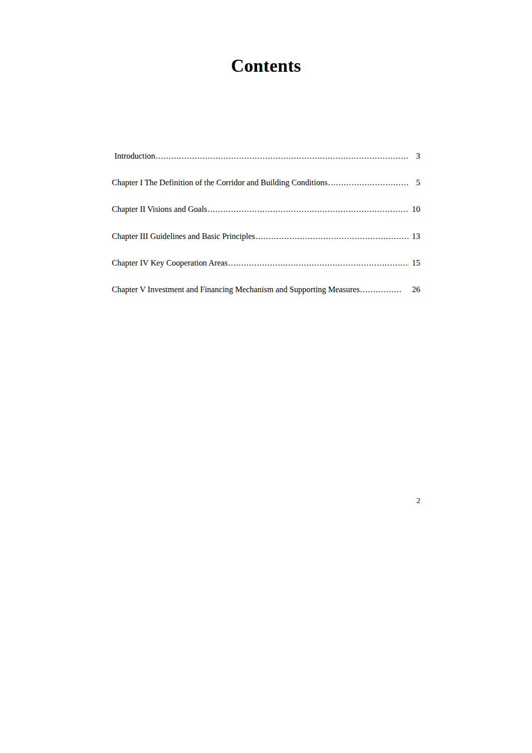Contents
Introduction ................................................................................................................. 3
Chapter I The Definition of the Corridor and Building Conditions .................................. 5
Chapter II Visions and Goals .......................................................................................... 10
Chapter III Guidelines and Basic Principles ................................................................... 13
Chapter IV Key Cooperation Areas ............................................................................... 15
Chapter V Investment and Financing Mechanism and Supporting Measures ................ 26
2